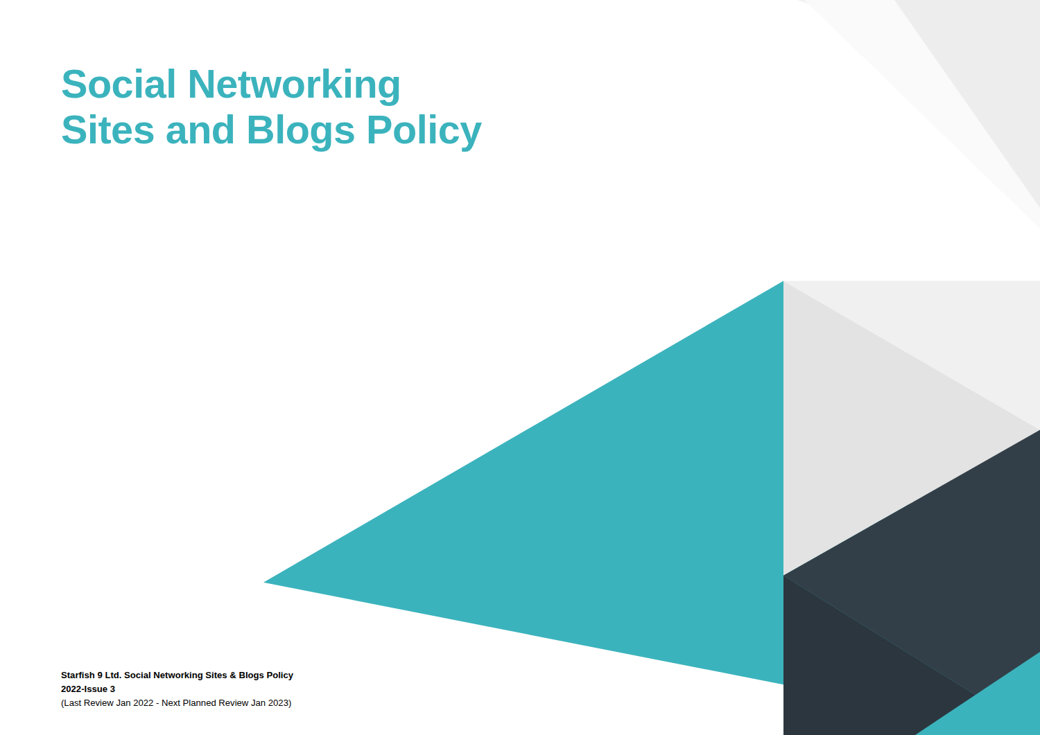Social Networking
Sites and Blogs Policy
Starfish 9 Ltd. Social Networking Sites & Blogs Policy
2022-Issue 3
(Last Review Jan 2022 - Next Planned Review Jan 2023)